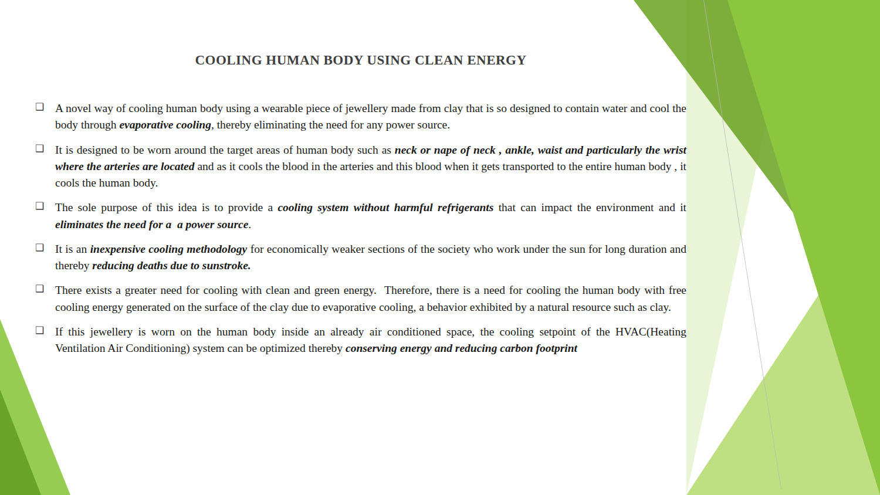COOLING HUMAN BODY USING CLEAN ENERGY
A novel way of cooling human body using a wearable piece of jewellery made from clay that is so designed to contain water and cool the body through evaporative cooling, thereby eliminating the need for any power source.
It is designed to be worn around the target areas of human body such as neck or nape of neck , ankle, waist and particularly the wrist where the arteries are located and as it cools the blood in the arteries and this blood when it gets transported to the entire human body , it cools the human body.
The sole purpose of this idea is to provide a cooling system without harmful refrigerants that can impact the environment and it eliminates the need for a a power source.
It is an inexpensive cooling methodology for economically weaker sections of the society who work under the sun for long duration and thereby reducing deaths due to sunstroke.
There exists a greater need for cooling with clean and green energy. Therefore, there is a need for cooling the human body with free cooling energy generated on the surface of the clay due to evaporative cooling, a behavior exhibited by a natural resource such as clay.
If this jewellery is worn on the human body inside an already air conditioned space, the cooling setpoint of the HVAC(Heating Ventilation Air Conditioning) system can be optimized thereby conserving energy and reducing carbon footprint